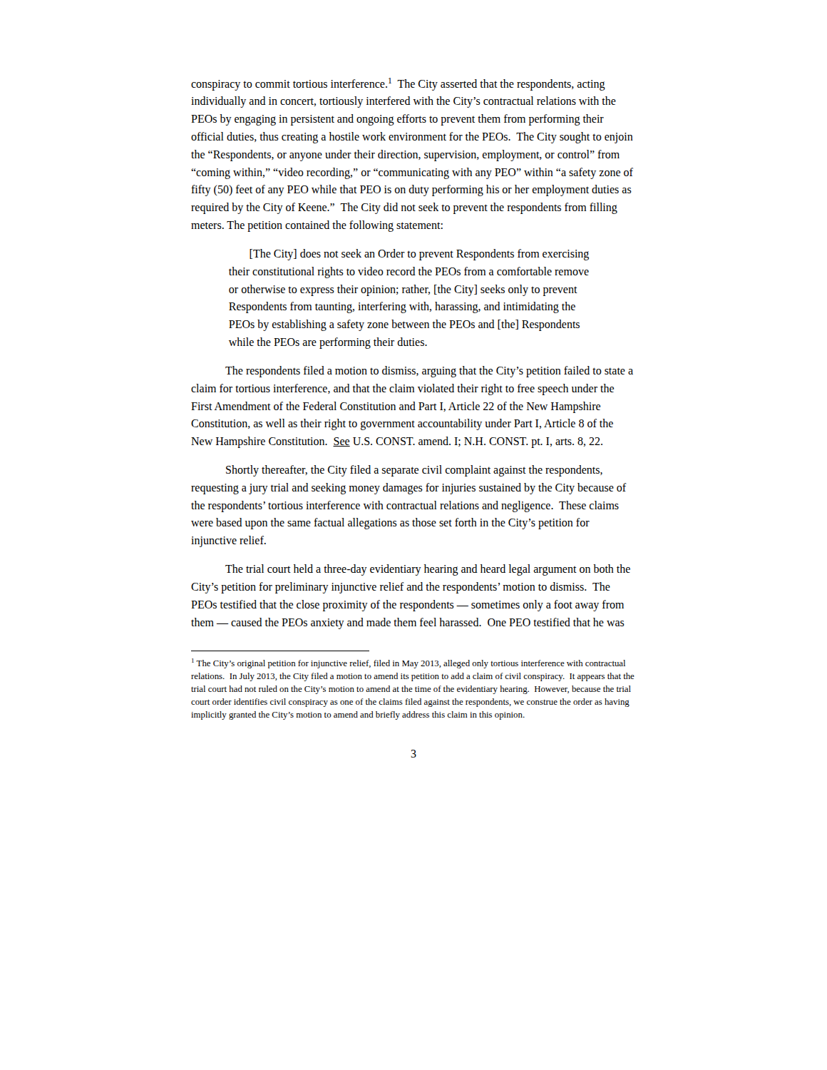conspiracy to commit tortious interference.1 The City asserted that the respondents, acting individually and in concert, tortiously interfered with the City’s contractual relations with the PEOs by engaging in persistent and ongoing efforts to prevent them from performing their official duties, thus creating a hostile work environment for the PEOs. The City sought to enjoin the “Respondents, or anyone under their direction, supervision, employment, or control” from “coming within,” “video recording,” or “communicating with any PEO” within “a safety zone of fifty (50) feet of any PEO while that PEO is on duty performing his or her employment duties as required by the City of Keene.” The City did not seek to prevent the respondents from filling meters. The petition contained the following statement:
[The City] does not seek an Order to prevent Respondents from exercising their constitutional rights to video record the PEOs from a comfortable remove or otherwise to express their opinion; rather, [the City] seeks only to prevent Respondents from taunting, interfering with, harassing, and intimidating the PEOs by establishing a safety zone between the PEOs and [the] Respondents while the PEOs are performing their duties.
The respondents filed a motion to dismiss, arguing that the City’s petition failed to state a claim for tortious interference, and that the claim violated their right to free speech under the First Amendment of the Federal Constitution and Part I, Article 22 of the New Hampshire Constitution, as well as their right to government accountability under Part I, Article 8 of the New Hampshire Constitution. See U.S. CONST. amend. I; N.H. CONST. pt. I, arts. 8, 22.
Shortly thereafter, the City filed a separate civil complaint against the respondents, requesting a jury trial and seeking money damages for injuries sustained by the City because of the respondents’ tortious interference with contractual relations and negligence. These claims were based upon the same factual allegations as those set forth in the City’s petition for injunctive relief.
The trial court held a three-day evidentiary hearing and heard legal argument on both the City’s petition for preliminary injunctive relief and the respondents’ motion to dismiss. The PEOs testified that the close proximity of the respondents — sometimes only a foot away from them — caused the PEOs anxiety and made them feel harassed. One PEO testified that he was
1 The City’s original petition for injunctive relief, filed in May 2013, alleged only tortious interference with contractual relations. In July 2013, the City filed a motion to amend its petition to add a claim of civil conspiracy. It appears that the trial court had not ruled on the City’s motion to amend at the time of the evidentiary hearing. However, because the trial court order identifies civil conspiracy as one of the claims filed against the respondents, we construe the order as having implicitly granted the City’s motion to amend and briefly address this claim in this opinion.
3